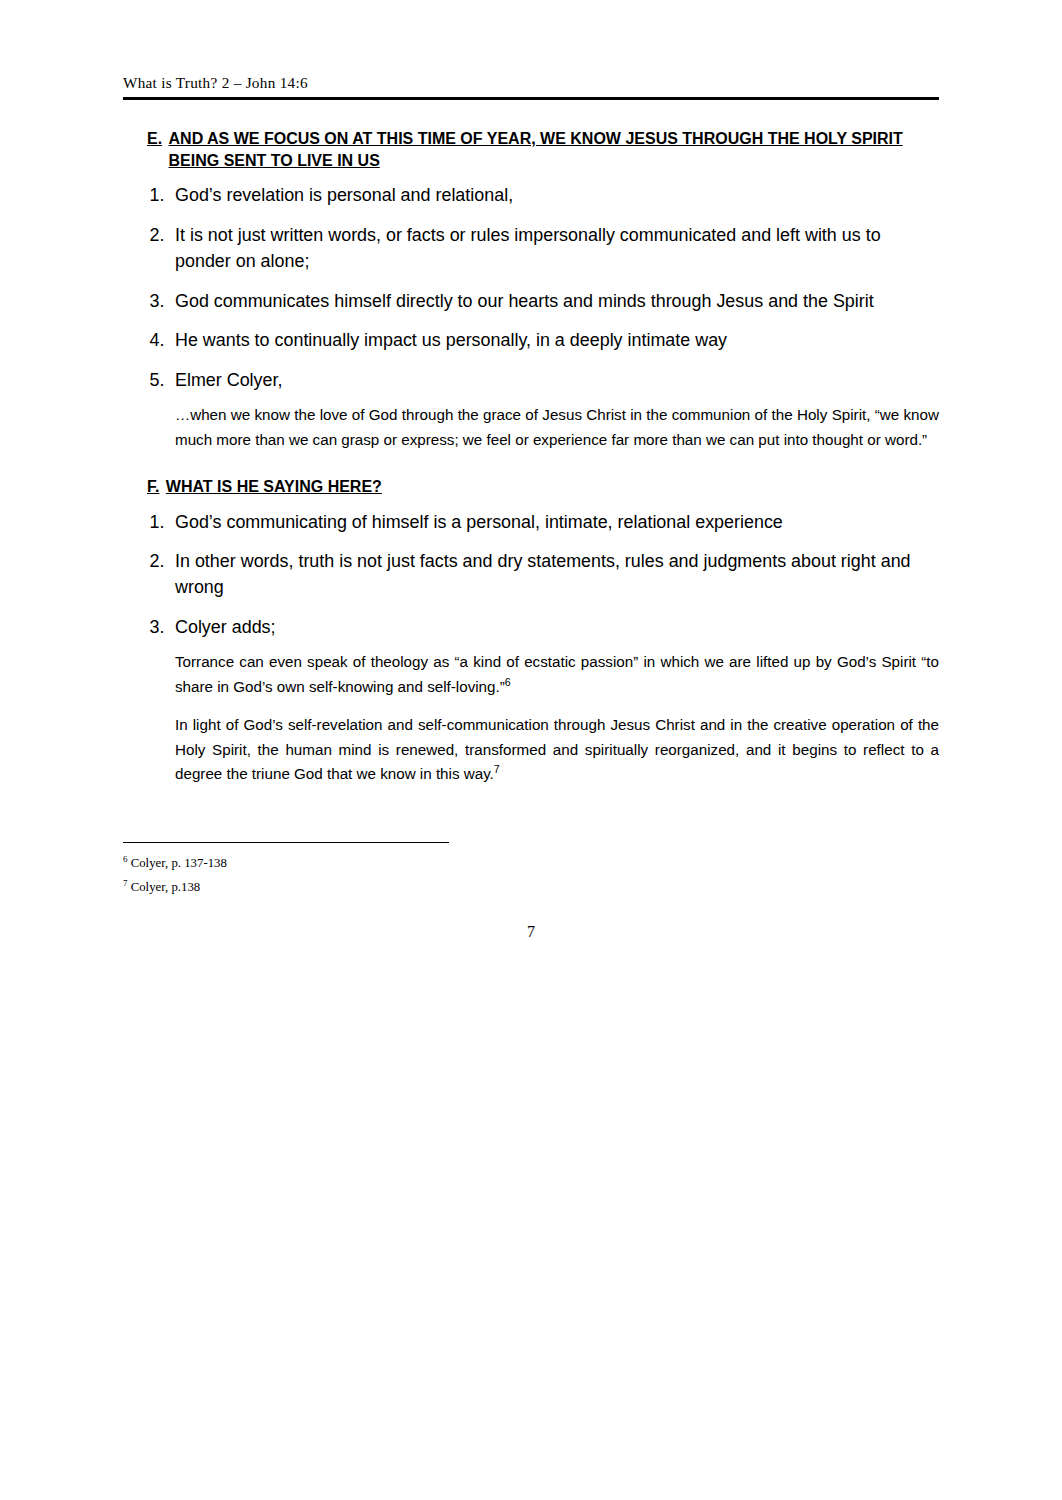What is Truth? 2 – John 14:6
E. And as we focus on at this time of year, we know Jesus through the Holy Spirit being sent to live in us
God’s revelation is personal and relational,
It is not just written words, or facts or rules impersonally communicated and left with us to ponder on alone;
God communicates himself directly to our hearts and minds through Jesus and the Spirit
He wants to continually impact us personally, in a deeply intimate way
Elmer Colyer,
…when we know the love of God through the grace of Jesus Christ in the communion of the Holy Spirit, “we know much more than we can grasp or express; we feel or experience far more than we can put into thought or word.”
F. What is he saying here?
God’s communicating of himself is a personal, intimate, relational experience
In other words, truth is not just facts and dry statements, rules and judgments about right and wrong
Colyer adds;
Torrance can even speak of theology as “a kind of ecstatic passion” in which we are lifted up by God’s Spirit “to share in God’s own self-knowing and self-loving.”6
In light of God’s self-revelation and self-communication through Jesus Christ and in the creative operation of the Holy Spirit, the human mind is renewed, transformed and spiritually reorganized, and it begins to reflect to a degree the triune God that we know in this way.7
6 Colyer, p. 137-138
7 Colyer, p.138
7